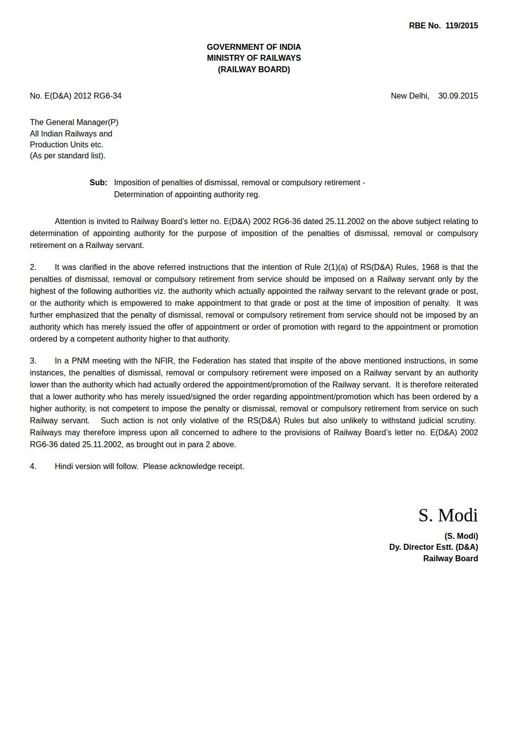RBE No. 119/2015
GOVERNMENT OF INDIA
MINISTRY OF RAILWAYS
(RAILWAY BOARD)
No. E(D&A) 2012 RG6-34 New Delhi, 30.09.2015
The General Manager(P)
All Indian Railways and
Production Units etc.
(As per standard list).
Sub: Imposition of penalties of dismissal, removal or compulsory retirement -
Determination of appointing authority reg.
Attention is invited to Railway Board’s letter no. E(D&A) 2002 RG6-36 dated 25.11.2002 on the above subject relating to determination of appointing authority for the purpose of imposition of the penalties of dismissal, removal or compulsory retirement on a Railway servant.
2. It was clarified in the above referred instructions that the intention of Rule 2(1)(a) of RS(D&A) Rules, 1968 is that the penalties of dismissal, removal or compulsory retirement from service should be imposed on a Railway servant only by the highest of the following authorities viz. the authority which actually appointed the railway servant to the relevant grade or post, or the authority which is empowered to make appointment to that grade or post at the time of imposition of penalty. It was further emphasized that the penalty of dismissal, removal or compulsory retirement from service should not be imposed by an authority which has merely issued the offer of appointment or order of promotion with regard to the appointment or promotion ordered by a competent authority higher to that authority.
3. In a PNM meeting with the NFIR, the Federation has stated that inspite of the above mentioned instructions, in some instances, the penalties of dismissal, removal or compulsory retirement were imposed on a Railway servant by an authority lower than the authority which had actually ordered the appointment/promotion of the Railway servant. It is therefore reiterated that a lower authority who has merely issued/signed the order regarding appointment/promotion which has been ordered by a higher authority, is not competent to impose the penalty or dismissal, removal or compulsory retirement from service on such Railway servant. Such action is not only violative of the RS(D&A) Rules but also unlikely to withstand judicial scrutiny. Railways may therefore impress upon all concerned to adhere to the provisions of Railway Board’s letter no. E(D&A) 2002 RG6-36 dated 25.11.2002, as brought out in para 2 above.
4. Hindi version will follow. Please acknowledge receipt.
S. Modi
(S. Modi)
Dy. Director Estt. (D&A)
Railway Board